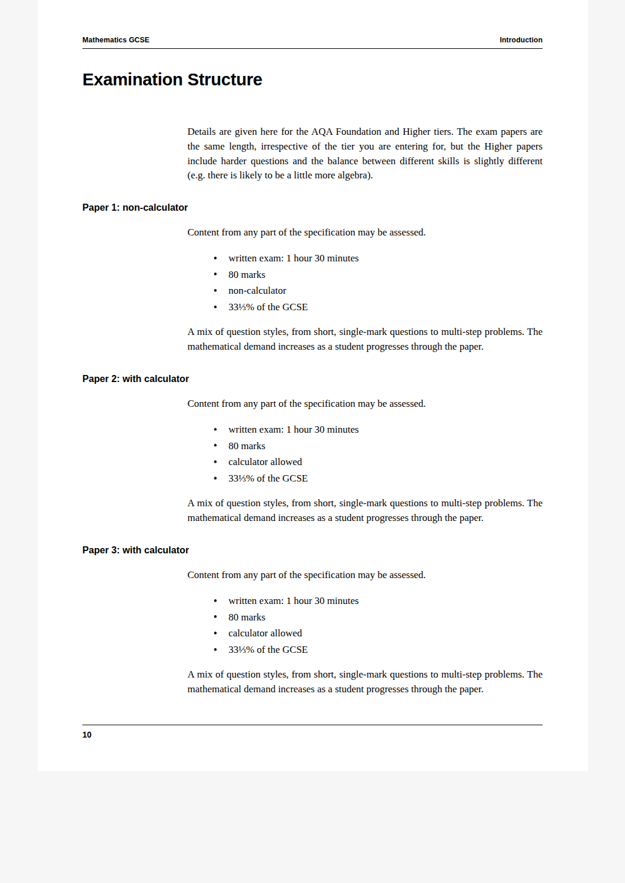Mathematics GCSE Introduction
Examination Structure
Details are given here for the AQA Foundation and Higher tiers. The exam papers are the same length, irrespective of the tier you are entering for, but the Higher papers include harder questions and the balance between different skills is slightly different (e.g. there is likely to be a little more algebra).
Paper 1: non-calculator
Content from any part of the specification may be assessed.
written exam: 1 hour 30 minutes
80 marks
non-calculator
33⅓% of the GCSE
A mix of question styles, from short, single-mark questions to multi-step problems. The mathematical demand increases as a student progresses through the paper.
Paper 2: with calculator
Content from any part of the specification may be assessed.
written exam: 1 hour 30 minutes
80 marks
calculator allowed
33⅓% of the GCSE
A mix of question styles, from short, single-mark questions to multi-step problems. The mathematical demand increases as a student progresses through the paper.
Paper 3: with calculator
Content from any part of the specification may be assessed.
written exam: 1 hour 30 minutes
80 marks
calculator allowed
33⅓% of the GCSE
A mix of question styles, from short, single-mark questions to multi-step problems. The mathematical demand increases as a student progresses through the paper.
10